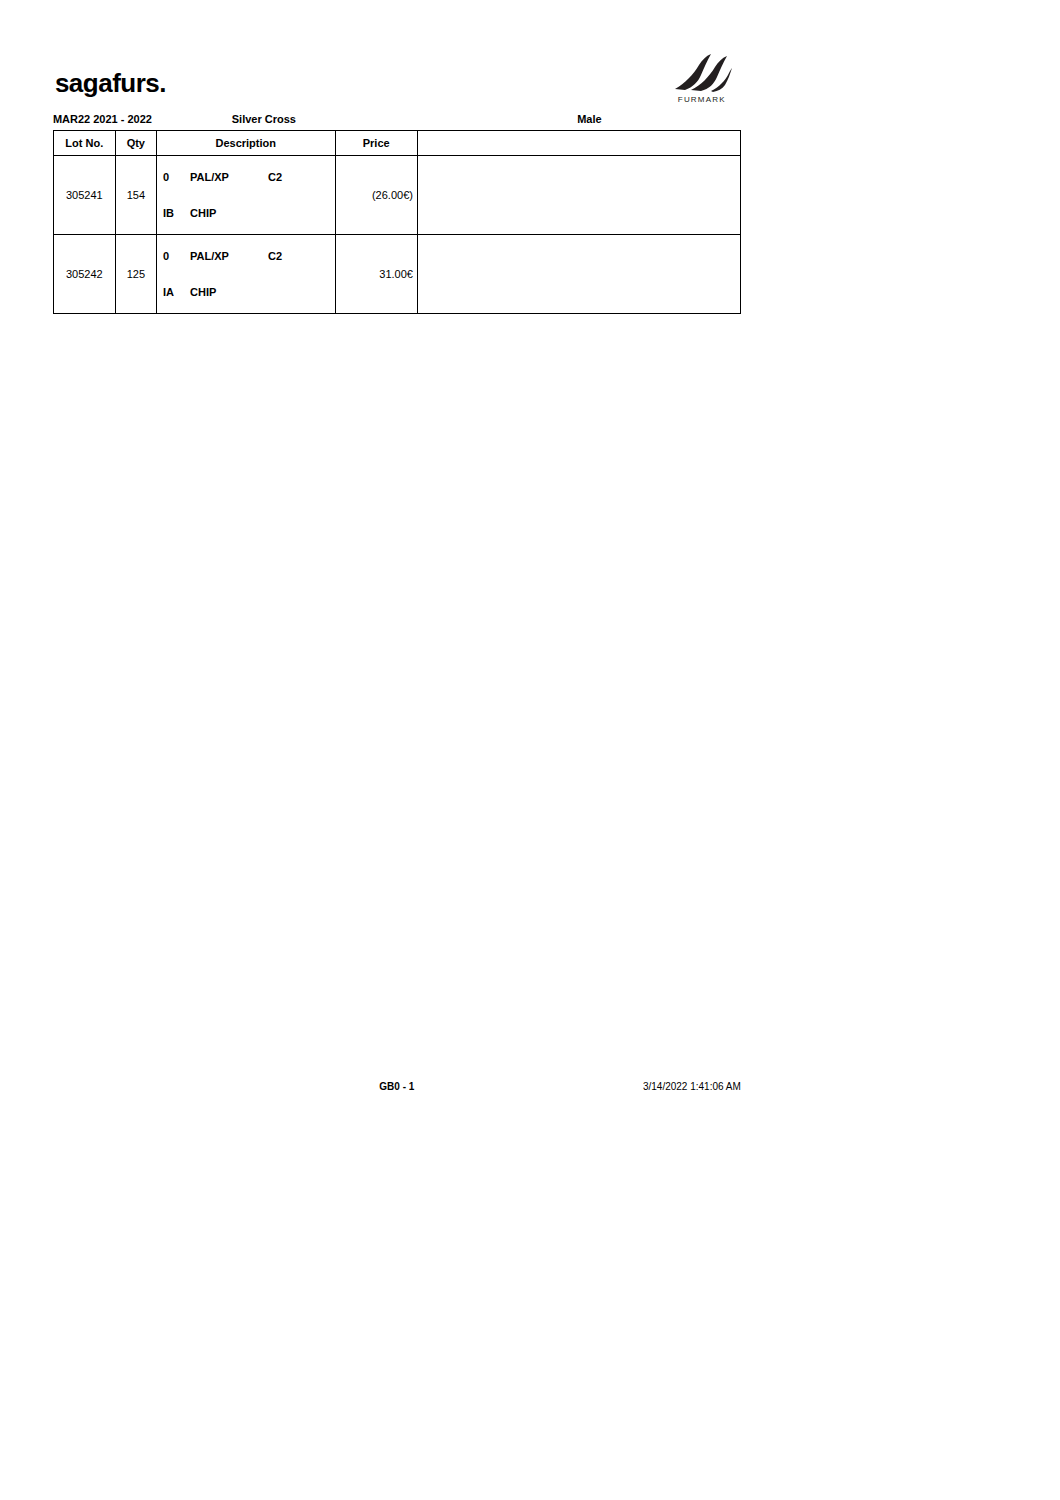FURMARK
sagafurs.
| MAR22 2021 - 2022 | Silver Cross | Male |
| Lot No. | Qty | Description | Price | |
| --- | --- | --- | --- | --- |
| 305241 | 154 | / 0 / PAL/XP / C2 / / IB / CHIP / / | (26.00€) | |
| 305242 | 125 | / 0 / PAL/XP / C2 / / IA / CHIP / / | 31.00€ | |
GB0 - 1
3/14/2022 1:41:06 AM